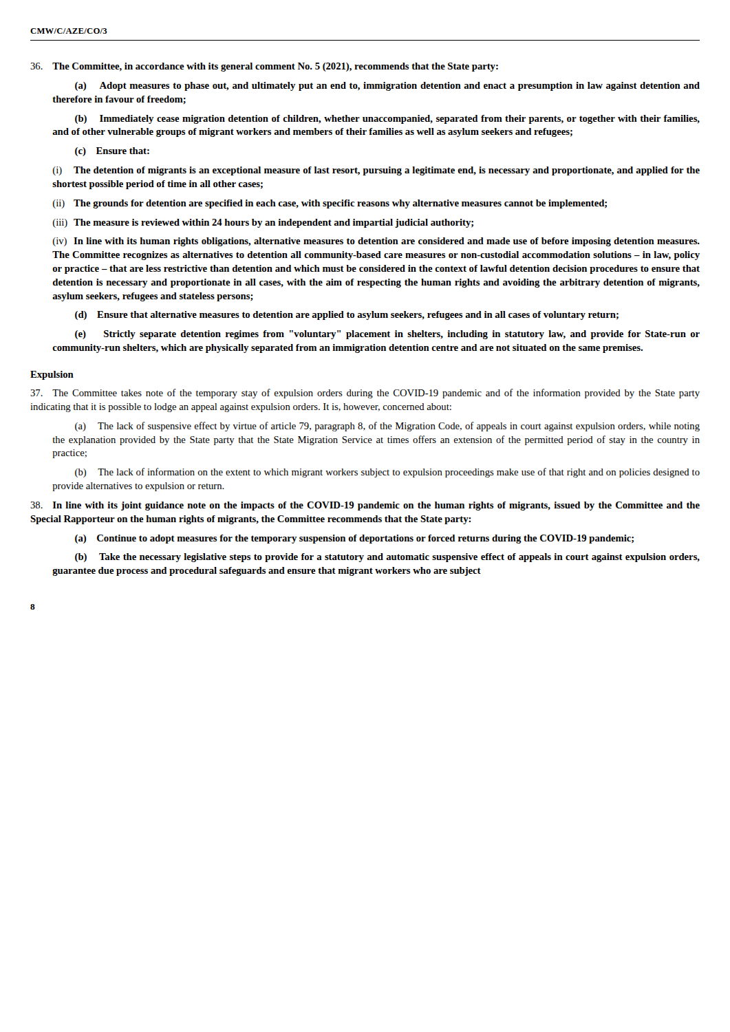CMW/C/AZE/CO/3
36. The Committee, in accordance with its general comment No. 5 (2021), recommends that the State party:
(a) Adopt measures to phase out, and ultimately put an end to, immigration detention and enact a presumption in law against detention and therefore in favour of freedom;
(b) Immediately cease migration detention of children, whether unaccompanied, separated from their parents, or together with their families, and of other vulnerable groups of migrant workers and members of their families as well as asylum seekers and refugees;
(c) Ensure that:
(i) The detention of migrants is an exceptional measure of last resort, pursuing a legitimate end, is necessary and proportionate, and applied for the shortest possible period of time in all other cases;
(ii) The grounds for detention are specified in each case, with specific reasons why alternative measures cannot be implemented;
(iii) The measure is reviewed within 24 hours by an independent and impartial judicial authority;
(iv) In line with its human rights obligations, alternative measures to detention are considered and made use of before imposing detention measures. The Committee recognizes as alternatives to detention all community-based care measures or non-custodial accommodation solutions – in law, policy or practice – that are less restrictive than detention and which must be considered in the context of lawful detention decision procedures to ensure that detention is necessary and proportionate in all cases, with the aim of respecting the human rights and avoiding the arbitrary detention of migrants, asylum seekers, refugees and stateless persons;
(d) Ensure that alternative measures to detention are applied to asylum seekers, refugees and in all cases of voluntary return;
(e) Strictly separate detention regimes from "voluntary" placement in shelters, including in statutory law, and provide for State-run or community-run shelters, which are physically separated from an immigration detention centre and are not situated on the same premises.
Expulsion
37. The Committee takes note of the temporary stay of expulsion orders during the COVID-19 pandemic and of the information provided by the State party indicating that it is possible to lodge an appeal against expulsion orders. It is, however, concerned about:
(a) The lack of suspensive effect by virtue of article 79, paragraph 8, of the Migration Code, of appeals in court against expulsion orders, while noting the explanation provided by the State party that the State Migration Service at times offers an extension of the permitted period of stay in the country in practice;
(b) The lack of information on the extent to which migrant workers subject to expulsion proceedings make use of that right and on policies designed to provide alternatives to expulsion or return.
38. In line with its joint guidance note on the impacts of the COVID-19 pandemic on the human rights of migrants, issued by the Committee and the Special Rapporteur on the human rights of migrants, the Committee recommends that the State party:
(a) Continue to adopt measures for the temporary suspension of deportations or forced returns during the COVID-19 pandemic;
(b) Take the necessary legislative steps to provide for a statutory and automatic suspensive effect of appeals in court against expulsion orders, guarantee due process and procedural safeguards and ensure that migrant workers who are subject
8